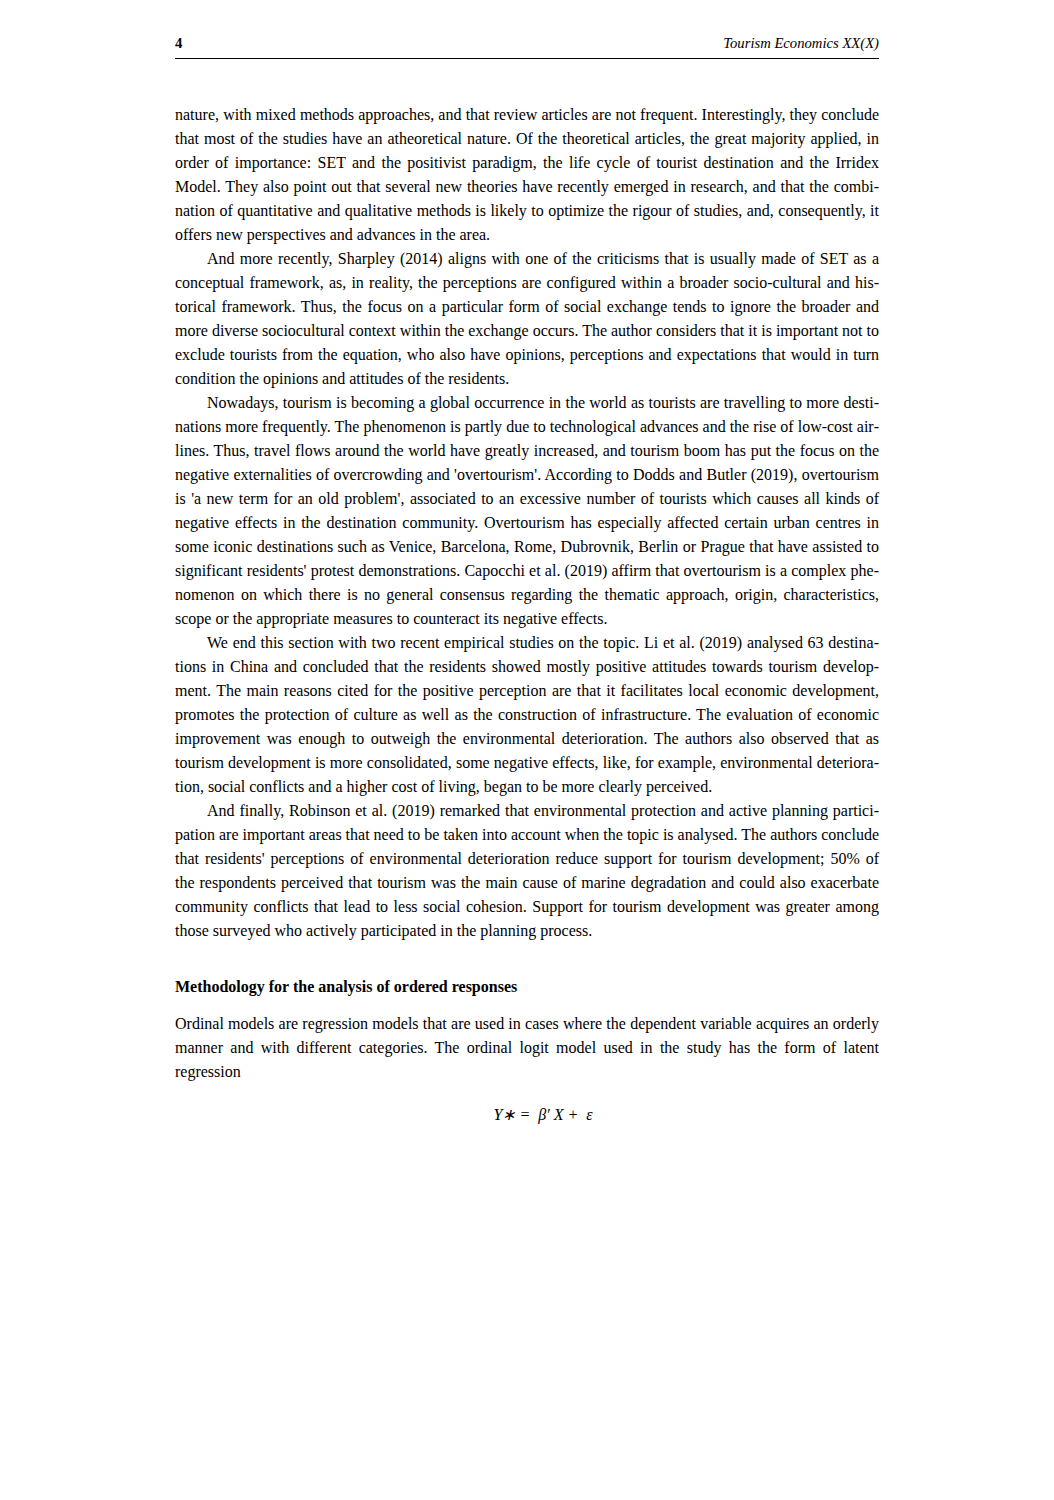4 Tourism Economics XX(X)
nature, with mixed methods approaches, and that review articles are not frequent. Interestingly, they conclude that most of the studies have an atheoretical nature. Of the theoretical articles, the great majority applied, in order of importance: SET and the positivist paradigm, the life cycle of tourist destination and the Irridex Model. They also point out that several new theories have recently emerged in research, and that the combination of quantitative and qualitative methods is likely to optimize the rigour of studies, and, consequently, it offers new perspectives and advances in the area.
And more recently, Sharpley (2014) aligns with one of the criticisms that is usually made of SET as a conceptual framework, as, in reality, the perceptions are configured within a broader socio-cultural and historical framework. Thus, the focus on a particular form of social exchange tends to ignore the broader and more diverse sociocultural context within the exchange occurs. The author considers that it is important not to exclude tourists from the equation, who also have opinions, perceptions and expectations that would in turn condition the opinions and attitudes of the residents.
Nowadays, tourism is becoming a global occurrence in the world as tourists are travelling to more destinations more frequently. The phenomenon is partly due to technological advances and the rise of low-cost airlines. Thus, travel flows around the world have greatly increased, and tourism boom has put the focus on the negative externalities of overcrowding and 'overtourism'. According to Dodds and Butler (2019), overtourism is 'a new term for an old problem', associated to an excessive number of tourists which causes all kinds of negative effects in the destination community. Overtourism has especially affected certain urban centres in some iconic destinations such as Venice, Barcelona, Rome, Dubrovnik, Berlin or Prague that have assisted to significant residents' protest demonstrations. Capocchi et al. (2019) affirm that overtourism is a complex phenomenon on which there is no general consensus regarding the thematic approach, origin, characteristics, scope or the appropriate measures to counteract its negative effects.
We end this section with two recent empirical studies on the topic. Li et al. (2019) analysed 63 destinations in China and concluded that the residents showed mostly positive attitudes towards tourism development. The main reasons cited for the positive perception are that it facilitates local economic development, promotes the protection of culture as well as the construction of infrastructure. The evaluation of economic improvement was enough to outweigh the environmental deterioration. The authors also observed that as tourism development is more consolidated, some negative effects, like, for example, environmental deterioration, social conflicts and a higher cost of living, began to be more clearly perceived.
And finally, Robinson et al. (2019) remarked that environmental protection and active planning participation are important areas that need to be taken into account when the topic is analysed. The authors conclude that residents' perceptions of environmental deterioration reduce support for tourism development; 50% of the respondents perceived that tourism was the main cause of marine degradation and could also exacerbate community conflicts that lead to less social cohesion. Support for tourism development was greater among those surveyed who actively participated in the planning process.
Methodology for the analysis of ordered responses
Ordinal models are regression models that are used in cases where the dependent variable acquires an orderly manner and with different categories. The ordinal logit model used in the study has the form of latent regression
Y∗ = β′ X + ε